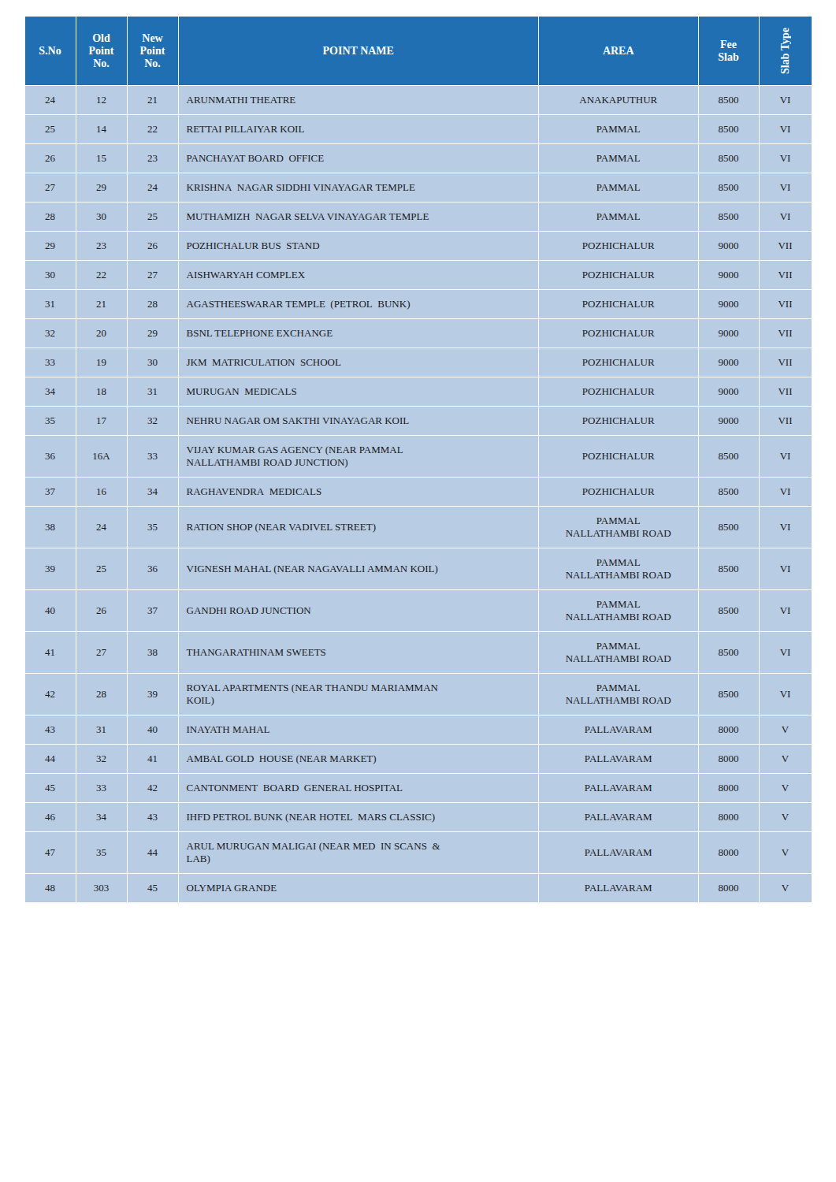| S.No | Old Point No. | New Point No. | POINT NAME | AREA | Fee Slab | Slab Type |
| --- | --- | --- | --- | --- | --- | --- |
| 24 | 12 | 21 | ARUNMATHI THEATRE | ANAKAPUTHUR | 8500 | VI |
| 25 | 14 | 22 | RETTAI PILLAIYAR KOIL | PAMMAL | 8500 | VI |
| 26 | 15 | 23 | PANCHAYAT BOARD OFFICE | PAMMAL | 8500 | VI |
| 27 | 29 | 24 | KRISHNA NAGAR SIDDHI VINAYAGAR TEMPLE | PAMMAL | 8500 | VI |
| 28 | 30 | 25 | MUTHAMIZH NAGAR SELVA VINAYAGAR TEMPLE | PAMMAL | 8500 | VI |
| 29 | 23 | 26 | POZHICHALUR BUS STAND | POZHICHALUR | 9000 | VII |
| 30 | 22 | 27 | AISHWARYAH COMPLEX | POZHICHALUR | 9000 | VII |
| 31 | 21 | 28 | AGASTHEESWARAR TEMPLE (PETROL BUNK) | POZHICHALUR | 9000 | VII |
| 32 | 20 | 29 | BSNL TELEPHONE EXCHANGE | POZHICHALUR | 9000 | VII |
| 33 | 19 | 30 | JKM MATRICULATION SCHOOL | POZHICHALUR | 9000 | VII |
| 34 | 18 | 31 | MURUGAN MEDICALS | POZHICHALUR | 9000 | VII |
| 35 | 17 | 32 | NEHRU NAGAR OM SAKTHI VINAYAGAR KOIL | POZHICHALUR | 9000 | VII |
| 36 | 16A | 33 | VIJAY KUMAR GAS AGENCY (NEAR PAMMAL NALLATHAMBI ROAD JUNCTION) | POZHICHALUR | 8500 | VI |
| 37 | 16 | 34 | RAGHAVENDRA MEDICALS | POZHICHALUR | 8500 | VI |
| 38 | 24 | 35 | RATION SHOP (NEAR VADIVEL STREET) | PAMMAL NALLATHAMBI ROAD | 8500 | VI |
| 39 | 25 | 36 | VIGNESH MAHAL (NEAR NAGAVALLI AMMAN KOIL) | PAMMAL NALLATHAMBI ROAD | 8500 | VI |
| 40 | 26 | 37 | GANDHI ROAD JUNCTION | PAMMAL NALLATHAMBI ROAD | 8500 | VI |
| 41 | 27 | 38 | THANGARATHINAM SWEETS | PAMMAL NALLATHAMBI ROAD | 8500 | VI |
| 42 | 28 | 39 | ROYAL APARTMENTS (NEAR THANDU MARIAMMAN KOIL) | PAMMAL NALLATHAMBI ROAD | 8500 | VI |
| 43 | 31 | 40 | INAYATH MAHAL | PALLAVARAM | 8000 | V |
| 44 | 32 | 41 | AMBAL GOLD HOUSE (NEAR MARKET) | PALLAVARAM | 8000 | V |
| 45 | 33 | 42 | CANTONMENT BOARD GENERAL HOSPITAL | PALLAVARAM | 8000 | V |
| 46 | 34 | 43 | IHFD PETROL BUNK (NEAR HOTEL MARS CLASSIC) | PALLAVARAM | 8000 | V |
| 47 | 35 | 44 | ARUL MURUGAN MALIGAI (NEAR MED IN SCANS & LAB) | PALLAVARAM | 8000 | V |
| 48 | 303 | 45 | OLYMPIA GRANDE | PALLAVARAM | 8000 | V |